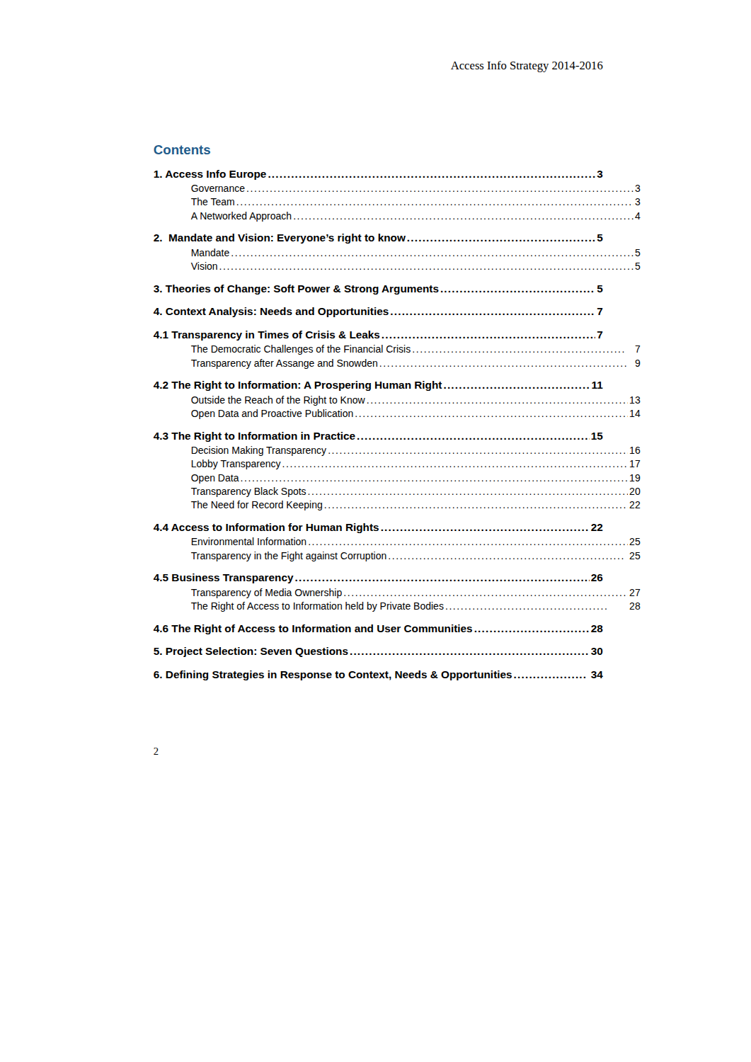Access Info Strategy 2014-2016
Contents
1. Access Info Europe .................................................................................................. 3
Governance .......................................................................................................... 3
The Team .............................................................................................................. 3
A Networked Approach .......................................................................................... 4
2. Mandate and Vision: Everyone’s right to know ..................................................... 5
Mandate .............................................................................................................. 5
Vision ................................................................................................................... 5
3. Theories of Change: Soft Power & Strong Arguments ........................................... 5
4. Context Analysis: Needs and Opportunities ........................................................... 7
4.1 Transparency in Times of Crisis & Leaks ............................................................. 7
The Democratic Challenges of the Financial Crisis ....................................................... 7
Transparency after Assange and Snowden ................................................................ 9
4.2 The Right to Information: A Prospering Human Right ........................................ 11
Outside the Reach of the Right to Know ..................................................................... 13
Open Data and Proactive Publication ........................................................................ 14
4.3 The Right to Information in Practice ................................................................. 15
Decision Making Transparency ............................................................................... 16
Lobby Transparency ............................................................................................ 17
Open Data ....................................................................................................... 19
Transparency Black Spots ..................................................................................... 20
The Need for Record Keeping ................................................................................. 22
4.4 Access to Information for Human Rights ........................................................... 22
Environmental Information ..................................................................................... 25
Transparency in the Fight against Corruption ............................................................. 25
4.5 Business Transparency ................................................................................. 26
Transparency of Media Ownership ........................................................................... 27
The Right of Access to Information held by Private Bodies .......................................... 28
4.6 The Right of Access to Information and User Communities ............................... 28
5. Project Selection: Seven Questions ..................................................................... 30
6. Defining Strategies in Response to Context, Needs & Opportunities ................... 34
2